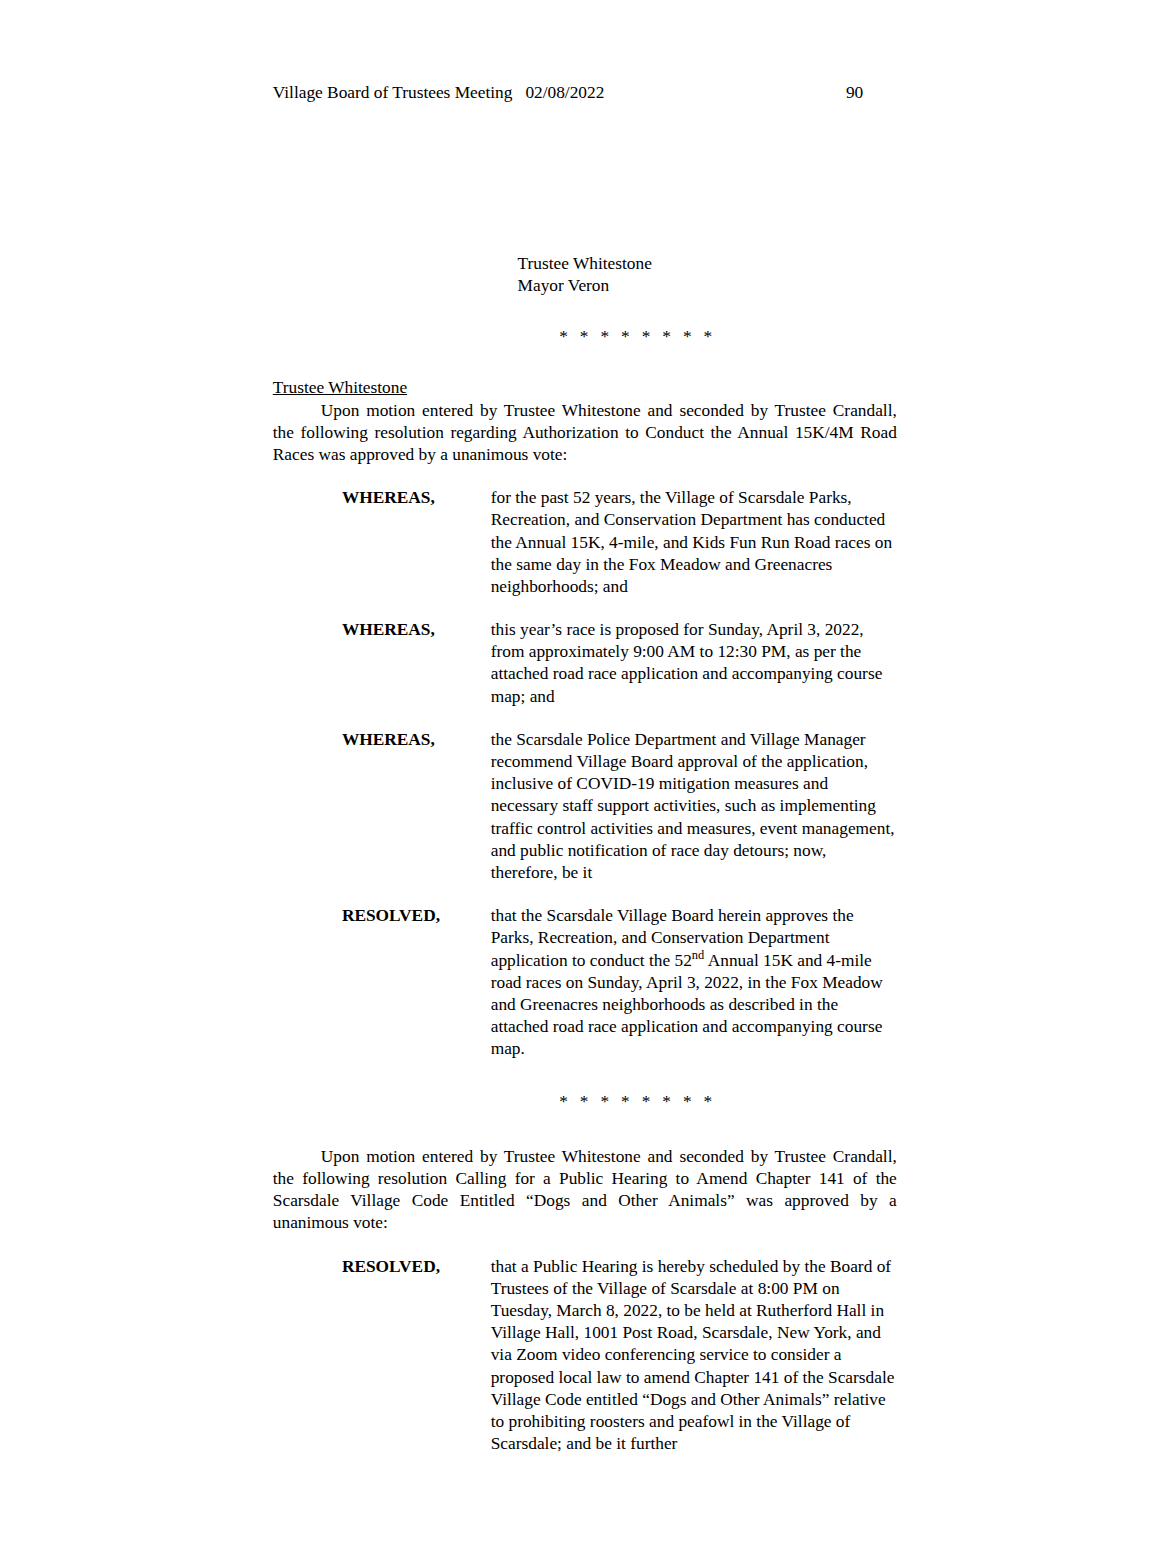Village Board of Trustees Meeting 02/08/2022
90
Trustee Whitestone
Mayor Veron
* * * * * * * *
Trustee Whitestone
Upon motion entered by Trustee Whitestone and seconded by Trustee Crandall, the following resolution regarding Authorization to Conduct the Annual 15K/4M Road Races was approved by a unanimous vote:
WHEREAS,
for the past 52 years, the Village of Scarsdale Parks, Recreation, and Conservation Department has conducted the Annual 15K, 4-mile, and Kids Fun Run Road races on the same day in the Fox Meadow and Greenacres neighborhoods; and
WHEREAS,
this year’s race is proposed for Sunday, April 3, 2022, from approximately 9:00 AM to 12:30 PM, as per the attached road race application and accompanying course map; and
WHEREAS,
the Scarsdale Police Department and Village Manager recommend Village Board approval of the application, inclusive of COVID-19 mitigation measures and necessary staff support activities, such as implementing traffic control activities and measures, event management, and public notification of race day detours; now, therefore, be it
RESOLVED,
that the Scarsdale Village Board herein approves the Parks, Recreation, and Conservation Department application to conduct the 52nd Annual 15K and 4-mile road races on Sunday, April 3, 2022, in the Fox Meadow and Greenacres neighborhoods as described in the attached road race application and accompanying course map.
* * * * * * * *
Upon motion entered by Trustee Whitestone and seconded by Trustee Crandall, the following resolution Calling for a Public Hearing to Amend Chapter 141 of the Scarsdale Village Code Entitled “Dogs and Other Animals” was approved by a unanimous vote:
RESOLVED,
that a Public Hearing is hereby scheduled by the Board of Trustees of the Village of Scarsdale at 8:00 PM on Tuesday, March 8, 2022, to be held at Rutherford Hall in Village Hall, 1001 Post Road, Scarsdale, New York, and via Zoom video conferencing service to consider a proposed local law to amend Chapter 141 of the Scarsdale Village Code entitled “Dogs and Other Animals” relative to prohibiting roosters and peafowl in the Village of Scarsdale; and be it further